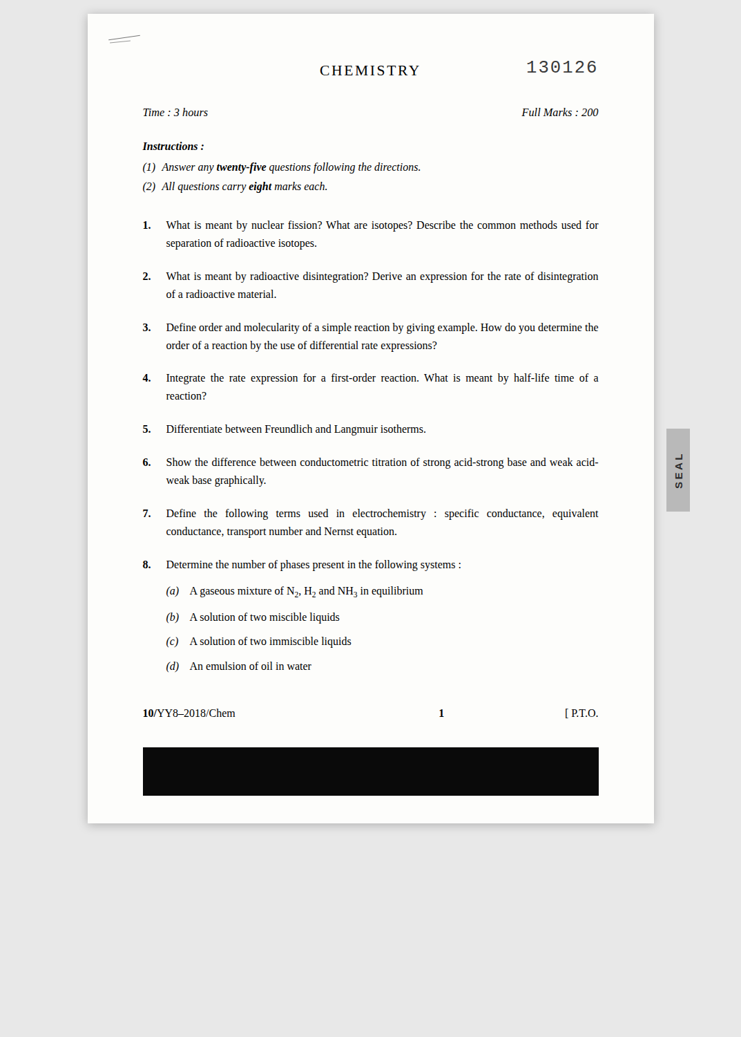CHEMISTRY
130126
Time : 3 hours
Full Marks : 200
Instructions :
(1) Answer any twenty-five questions following the directions.
(2) All questions carry eight marks each.
1. What is meant by nuclear fission? What are isotopes? Describe the common methods used for separation of radioactive isotopes.
2. What is meant by radioactive disintegration? Derive an expression for the rate of disintegration of a radioactive material.
3. Define order and molecularity of a simple reaction by giving example. How do you determine the order of a reaction by the use of differential rate expressions?
4. Integrate the rate expression for a first-order reaction. What is meant by half-life time of a reaction?
5. Differentiate between Freundlich and Langmuir isotherms.
6. Show the difference between conductometric titration of strong acid-strong base and weak acid-weak base graphically.
7. Define the following terms used in electrochemistry : specific conductance, equivalent conductance, transport number and Nernst equation.
8. Determine the number of phases present in the following systems :
(a) A gaseous mixture of N2, H2 and NH3 in equilibrium
(b) A solution of two miscible liquids
(c) A solution of two immiscible liquids
(d) An emulsion of oil in water
SEAL
10/YY8–2018/Chem
1
[ P.T.O.